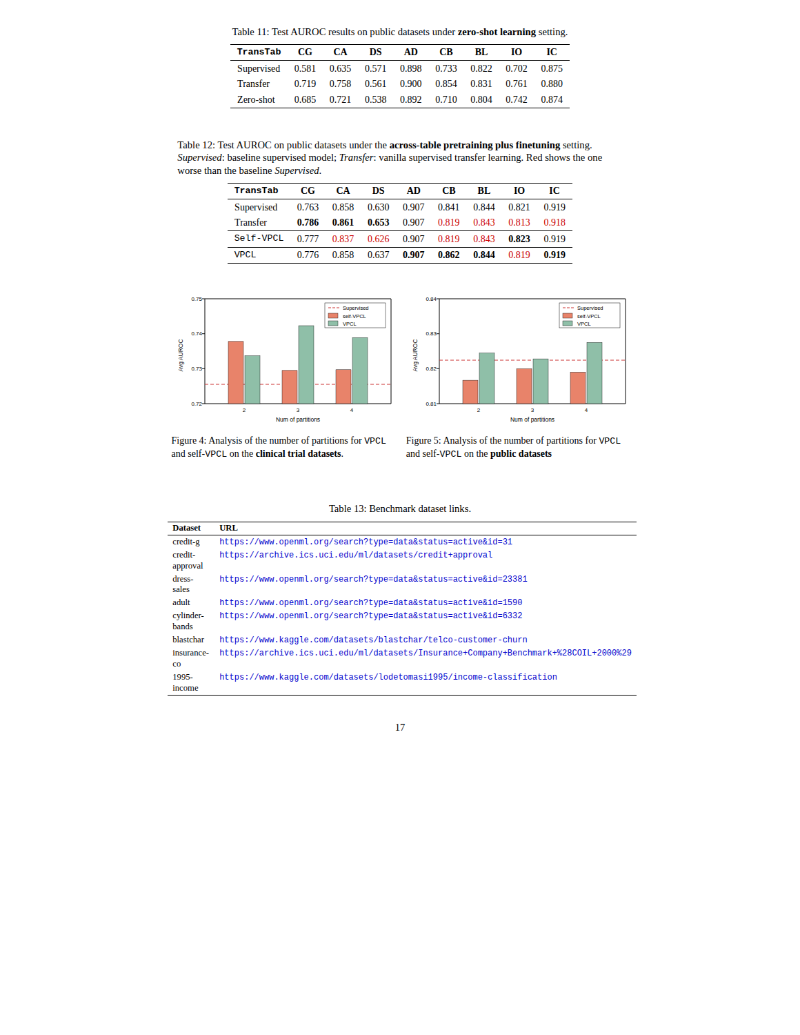Table 11: Test AUROC results on public datasets under zero-shot learning setting.
| TransTab | CG | CA | DS | AD | CB | BL | IO | IC |
| --- | --- | --- | --- | --- | --- | --- | --- | --- |
| Supervised | 0.581 | 0.635 | 0.571 | 0.898 | 0.733 | 0.822 | 0.702 | 0.875 |
| Transfer | 0.719 | 0.758 | 0.561 | 0.900 | 0.854 | 0.831 | 0.761 | 0.880 |
| Zero-shot | 0.685 | 0.721 | 0.538 | 0.892 | 0.710 | 0.804 | 0.742 | 0.874 |
Table 12: Test AUROC on public datasets under the across-table pretraining plus finetuning setting. Supervised: baseline supervised model; Transfer: vanilla supervised transfer learning. Red shows the one worse than the baseline Supervised.
| TransTab | CG | CA | DS | AD | CB | BL | IO | IC |
| --- | --- | --- | --- | --- | --- | --- | --- | --- |
| Supervised | 0.763 | 0.858 | 0.630 | 0.907 | 0.841 | 0.844 | 0.821 | 0.919 |
| Transfer | 0.786 | 0.861 | 0.653 | 0.907 | 0.819 | 0.843 | 0.813 | 0.918 |
| Self-VPCL | 0.777 | 0.837 | 0.626 | 0.907 | 0.819 | 0.843 | 0.823 | 0.919 |
| VPCL | 0.776 | 0.858 | 0.637 | 0.907 | 0.862 | 0.844 | 0.819 | 0.919 |
0.72 0.73 0.74 0.75 Avg AUROC Num of partitions 2 3 4 Supervised self-VPCL VPCL
Figure 4: Analysis of the number of partitions for VPCL and self-VPCL on the clinical trial datasets.
0.81 0.82 0.83 0.84 Avg AUROC Num of partitions 2 3 4 Supervised self-VPCL VPCL
Figure 5: Analysis of the number of partitions for VPCL and self-VPCL on the public datasets
Table 13: Benchmark dataset links.
| Dataset | URL |
| --- | --- |
| credit-g | https://www.openml.org/search?type=data&status=active&id=31 |
| credit-approval | https://archive.ics.uci.edu/ml/datasets/credit+approval |
| dress-sales | https://www.openml.org/search?type=data&status=active&id=23381 |
| adult | https://www.openml.org/search?type=data&status=active&id=1590 |
| cylinder-bands | https://www.openml.org/search?type=data&status=active&id=6332 |
| blastchar | https://www.kaggle.com/datasets/blastchar/telco-customer-churn |
| insurance-co | https://archive.ics.uci.edu/ml/datasets/Insurance+Company+Benchmark+%28COIL+2000%29 |
| 1995-income | https://www.kaggle.com/datasets/lodetomasi1995/income-classification |
17